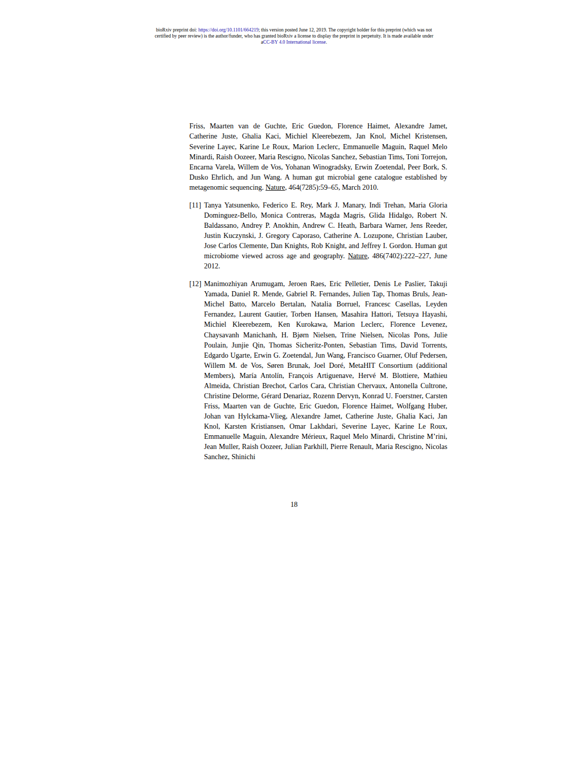bioRxiv preprint doi: https://doi.org/10.1101/664219; this version posted June 12, 2019. The copyright holder for this preprint (which was not certified by peer review) is the author/funder, who has granted bioRxiv a license to display the preprint in perpetuity. It is made available under aCC-BY 4.0 International license.
Friss, Maarten van de Guchte, Eric Guedon, Florence Haimet, Alexandre Jamet, Catherine Juste, Ghalia Kaci, Michiel Kleerebezem, Jan Knol, Michel Kristensen, Severine Layec, Karine Le Roux, Marion Leclerc, Emmanuelle Maguin, Raquel Melo Minardi, Raish Oozeer, Maria Rescigno, Nicolas Sanchez, Sebastian Tims, Toni Torrejon, Encarna Varela, Willem de Vos, Yohanan Winogradsky, Erwin Zoetendal, Peer Bork, S. Dusko Ehrlich, and Jun Wang. A human gut microbial gene catalogue established by metagenomic sequencing. Nature, 464(7285):59–65, March 2010.
[11] Tanya Yatsunenko, Federico E. Rey, Mark J. Manary, Indi Trehan, Maria Gloria Dominguez-Bello, Monica Contreras, Magda Magris, Glida Hidalgo, Robert N. Baldassano, Andrey P. Anokhin, Andrew C. Heath, Barbara Warner, Jens Reeder, Justin Kuczynski, J. Gregory Caporaso, Catherine A. Lozupone, Christian Lauber, Jose Carlos Clemente, Dan Knights, Rob Knight, and Jeffrey I. Gordon. Human gut microbiome viewed across age and geography. Nature, 486(7402):222–227, June 2012.
[12] Manimozhiyan Arumugam, Jeroen Raes, Eric Pelletier, Denis Le Paslier, Takuji Yamada, Daniel R. Mende, Gabriel R. Fernandes, Julien Tap, Thomas Bruls, Jean-Michel Batto, Marcelo Bertalan, Natalia Borruel, Francesc Casellas, Leyden Fernandez, Laurent Gautier, Torben Hansen, Masahira Hattori, Tetsuya Hayashi, Michiel Kleerebezem, Ken Kurokawa, Marion Leclerc, Florence Levenez, Chaysavanh Manichanh, H. Bjørn Nielsen, Trine Nielsen, Nicolas Pons, Julie Poulain, Junjie Qin, Thomas Sicheritz-Ponten, Sebastian Tims, David Torrents, Edgardo Ugarte, Erwin G. Zoetendal, Jun Wang, Francisco Guarner, Oluf Pedersen, Willem M. de Vos, Søren Brunak, Joel Doré, MetaHIT Consortium (additional Members), María Antolín, François Artiguenave, Hervé M. Blottiere, Mathieu Almeida, Christian Brechot, Carlos Cara, Christian Chervaux, Antonella Cultrone, Christine Delorme, Gérard Denariaz, Rozenn Dervyn, Konrad U. Foerstner, Carsten Friss, Maarten van de Guchte, Eric Guedon, Florence Haimet, Wolfgang Huber, Johan van Hylckama-Vlieg, Alexandre Jamet, Catherine Juste, Ghalia Kaci, Jan Knol, Karsten Kristiansen, Omar Lakhdari, Severine Layec, Karine Le Roux, Emmanuelle Maguin, Alexandre Mérieux, Raquel Melo Minardi, Christine M’rini, Jean Muller, Raish Oozeer, Julian Parkhill, Pierre Renault, Maria Rescigno, Nicolas Sanchez, Shinichi
18